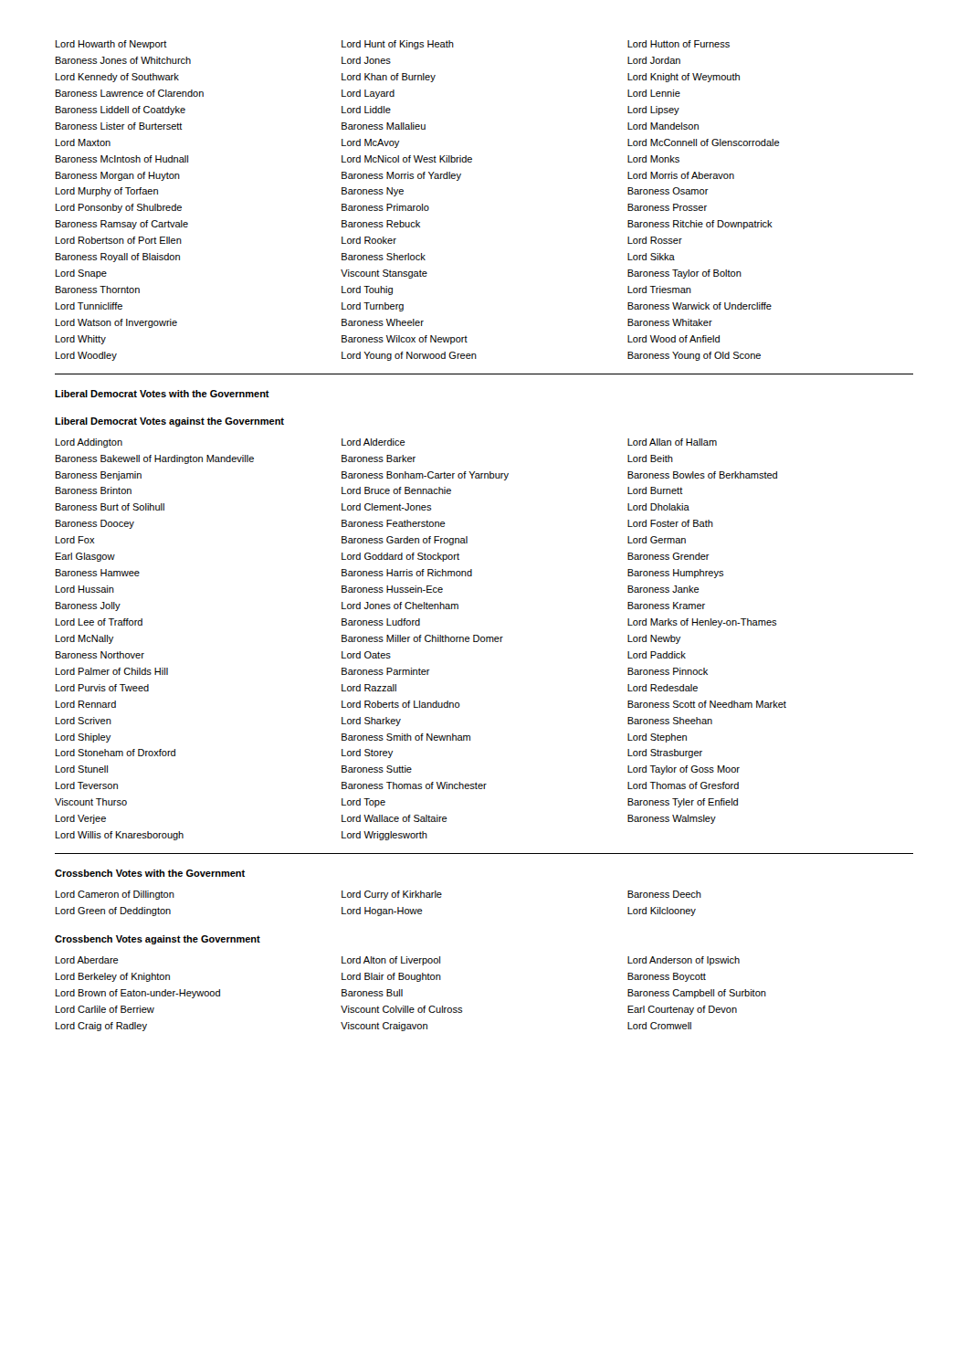| Lord Howarth of Newport | Lord Hunt of Kings Heath | Lord Hutton of Furness |
| Baroness Jones of Whitchurch | Lord Jones | Lord Jordan |
| Lord Kennedy of Southwark | Lord Khan of Burnley | Lord Knight of Weymouth |
| Baroness Lawrence of Clarendon | Lord Layard | Lord Lennie |
| Baroness Liddell of Coatdyke | Lord Liddle | Lord Lipsey |
| Baroness Lister of Burtersett | Baroness Mallalieu | Lord Mandelson |
| Lord Maxton | Lord McAvoy | Lord McConnell of Glenscorrodale |
| Baroness McIntosh of Hudnall | Lord McNicol of West Kilbride | Lord Monks |
| Baroness Morgan of Huyton | Baroness Morris of Yardley | Lord Morris of Aberavon |
| Lord Murphy of Torfaen | Baroness Nye | Baroness Osamor |
| Lord Ponsonby of Shulbrede | Baroness Primarolo | Baroness Prosser |
| Baroness Ramsay of Cartvale | Baroness Rebuck | Baroness Ritchie of Downpatrick |
| Lord Robertson of Port Ellen | Lord Rooker | Lord Rosser |
| Baroness Royall of Blaisdon | Baroness Sherlock | Lord Sikka |
| Lord Snape | Viscount Stansgate | Baroness Taylor of Bolton |
| Baroness Thornton | Lord Touhig | Lord Triesman |
| Lord Tunnicliffe | Lord Turnberg | Baroness Warwick of Undercliffe |
| Lord Watson of Invergowrie | Baroness Wheeler | Baroness Whitaker |
| Lord Whitty | Baroness Wilcox of Newport | Lord Wood of Anfield |
| Lord Woodley | Lord Young of Norwood Green | Baroness Young of Old Scone |
Liberal Democrat Votes with the Government
Liberal Democrat Votes against the Government
| Lord Addington | Lord Alderdice | Lord Allan of Hallam |
| Baroness Bakewell of Hardington Mandeville | Baroness Barker | Lord Beith |
| Baroness Benjamin | Baroness Bonham-Carter of Yarnbury | Baroness Bowles of Berkhamsted |
| Baroness Brinton | Lord Bruce of Bennachie | Lord Burnett |
| Baroness Burt of Solihull | Lord Clement-Jones | Lord Dholakia |
| Baroness Doocey | Baroness Featherstone | Lord Foster of Bath |
| Lord Fox | Baroness Garden of Frognal | Lord German |
| Earl Glasgow | Lord Goddard of Stockport | Baroness Grender |
| Baroness Hamwee | Baroness Harris of Richmond | Baroness Humphreys |
| Lord Hussain | Baroness Hussein-Ece | Baroness Janke |
| Baroness Jolly | Lord Jones of Cheltenham | Baroness Kramer |
| Lord Lee of Trafford | Baroness Ludford | Lord Marks of Henley-on-Thames |
| Lord McNally | Baroness Miller of Chilthorne Domer | Lord Newby |
| Baroness Northover | Lord Oates | Lord Paddick |
| Lord Palmer of Childs Hill | Baroness Parminter | Baroness Pinnock |
| Lord Purvis of Tweed | Lord Razzall | Lord Redesdale |
| Lord Rennard | Lord Roberts of Llandudno | Baroness Scott of Needham Market |
| Lord Scriven | Lord Sharkey | Baroness Sheehan |
| Lord Shipley | Baroness Smith of Newnham | Lord Stephen |
| Lord Stoneham of Droxford | Lord Storey | Lord Strasburger |
| Lord Stunell | Baroness Suttie | Lord Taylor of Goss Moor |
| Lord Teverson | Baroness Thomas of Winchester | Lord Thomas of Gresford |
| Viscount Thurso | Lord Tope | Baroness Tyler of Enfield |
| Lord Verjee | Lord Wallace of Saltaire | Baroness Walmsley |
| Lord Willis of Knaresborough | Lord Wrigglesworth | |
Crossbench Votes with the Government
| Lord Cameron of Dillington | Lord Curry of Kirkharle | Baroness Deech |
| Lord Green of Deddington | Lord Hogan-Howe | Lord Kilclooney |
Crossbench Votes against the Government
| Lord Aberdare | Lord Alton of Liverpool | Lord Anderson of Ipswich |
| Lord Berkeley of Knighton | Lord Blair of Boughton | Baroness Boycott |
| Lord Brown of Eaton-under-Heywood | Baroness Bull | Baroness Campbell of Surbiton |
| Lord Carlile of Berriew | Viscount Colville of Culross | Earl Courtenay of Devon |
| Lord Craig of Radley | Viscount Craigavon | Lord Cromwell |